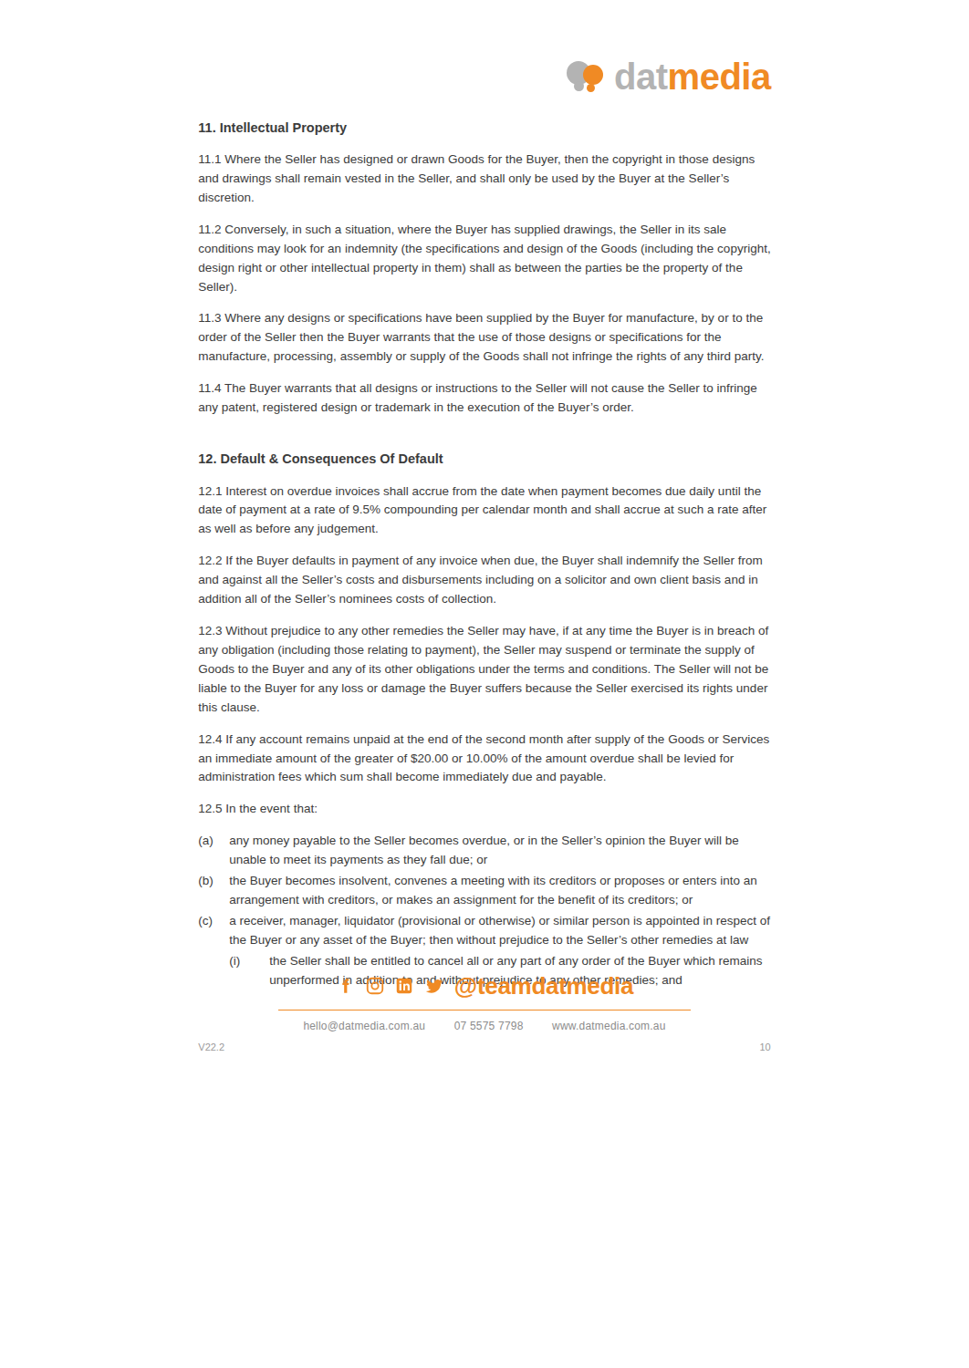dat media
11. Intellectual Property
11.1 Where the Seller has designed or drawn Goods for the Buyer, then the copyright in those designs and drawings shall remain vested in the Seller, and shall only be used by the Buyer at the Seller’s discretion.
11.2 Conversely, in such a situation, where the Buyer has supplied drawings, the Seller in its sale conditions may look for an indemnity (the specifications and design of the Goods (including the copyright, design right or other intellectual property in them) shall as between the parties be the property of the Seller).
11.3 Where any designs or specifications have been supplied by the Buyer for manufacture, by or to the order of the Seller then the Buyer warrants that the use of those designs or specifications for the manufacture, processing, assembly or supply of the Goods shall not infringe the rights of any third party.
11.4 The Buyer warrants that all designs or instructions to the Seller will not cause the Seller to infringe any patent, registered design or trademark in the execution of the Buyer’s order.
12. Default & Consequences Of Default
12.1 Interest on overdue invoices shall accrue from the date when payment becomes due daily until the date of payment at a rate of 9.5% compounding per calendar month and shall accrue at such a rate after as well as before any judgement.
12.2 If the Buyer defaults in payment of any invoice when due, the Buyer shall indemnify the Seller from and against all the Seller’s costs and disbursements including on a solicitor and own client basis and in addition all of the Seller’s nominees costs of collection.
12.3 Without prejudice to any other remedies the Seller may have, if at any time the Buyer is in breach of any obligation (including those relating to payment), the Seller may suspend or terminate the supply of Goods to the Buyer and any of its other obligations under the terms and conditions. The Seller will not be liable to the Buyer for any loss or damage the Buyer suffers because the Seller exercised its rights under this clause.
12.4 If any account remains unpaid at the end of the second month after supply of the Goods or Services an immediate amount of the greater of $20.00 or 10.00% of the amount overdue shall be levied for administration fees which sum shall become immediately due and payable.
12.5 In the event that:
(a) any money payable to the Seller becomes overdue, or in the Seller’s opinion the Buyer will be unable to meet its payments as they fall due; or
(b) the Buyer becomes insolvent, convenes a meeting with its creditors or proposes or enters into an arrangement with creditors, or makes an assignment for the benefit of its creditors; or
(c) a receiver, manager, liquidator (provisional or otherwise) or similar person is appointed in respect of the Buyer or any asset of the Buyer; then without prejudice to the Seller’s other remedies at law
(i) the Seller shall be entitled to cancel all or any part of any order of the Buyer which remains unperformed in addition to and without prejudice to any other remedies; and
@teamdatmedia
hello@datmedia.com.au 07 5575 7798 www.datmedia.com.au
V22.2 10